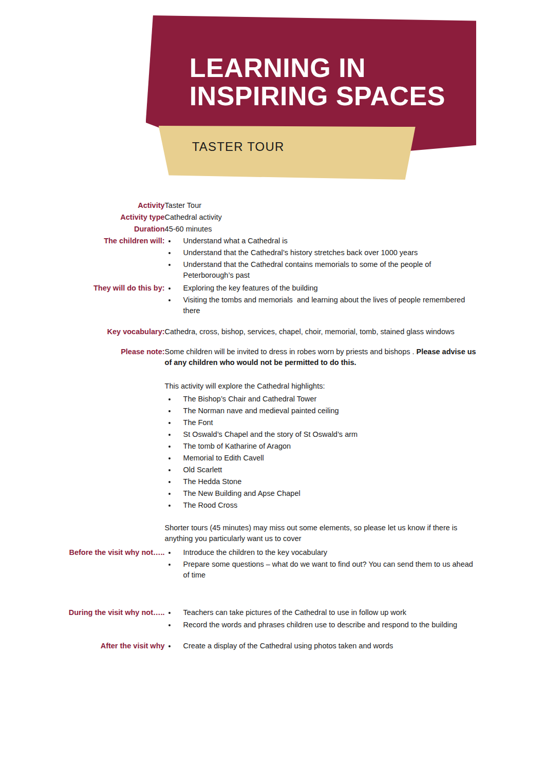LEARNING IN
INSPIRING SPACES
TASTER TOUR
| Activity | Taster Tour |
| Activity type | Cathedral activity |
| Duration | 45-60 minutes |
| The children will: | Understand what a Cathedral is Understand that the Cathedral’s history stretches back over 1000 years Understand that the Cathedral contains memorials to some of the people of Peterborough’s past |
| They will do this by: | Exploring the key features of the building Visiting the tombs and memorials and learning about the lives of people remembered there |
| Key vocabulary: | Cathedra, cross, bishop, services, chapel, choir, memorial, tomb, stained glass windows |
| Please note: | Some children will be invited to dress in robes worn by priests and bishops . Please advise us of any children who would not be permitted to do this. This activity will explore the Cathedral highlights: The Bishop’s Chair and Cathedral Tower The Norman nave and medieval painted ceiling The Font St Oswald’s Chapel and the story of St Oswald’s arm The tomb of Katharine of Aragon Memorial to Edith Cavell Old Scarlett The Hedda Stone The New Building and Apse Chapel The Rood Cross Shorter tours (45 minutes) may miss out some elements, so please let us know if there is anything you particularly want us to cover |
| Before the visit why not….. | Introduce the children to the key vocabulary Prepare some questions – what do we want to find out? You can send them to us ahead of time |
| During the visit why not….. | Teachers can take pictures of the Cathedral to use in follow up work Record the words and phrases children use to describe and respond to the building |
| After the visit why | Create a display of the Cathedral using photos taken and words |